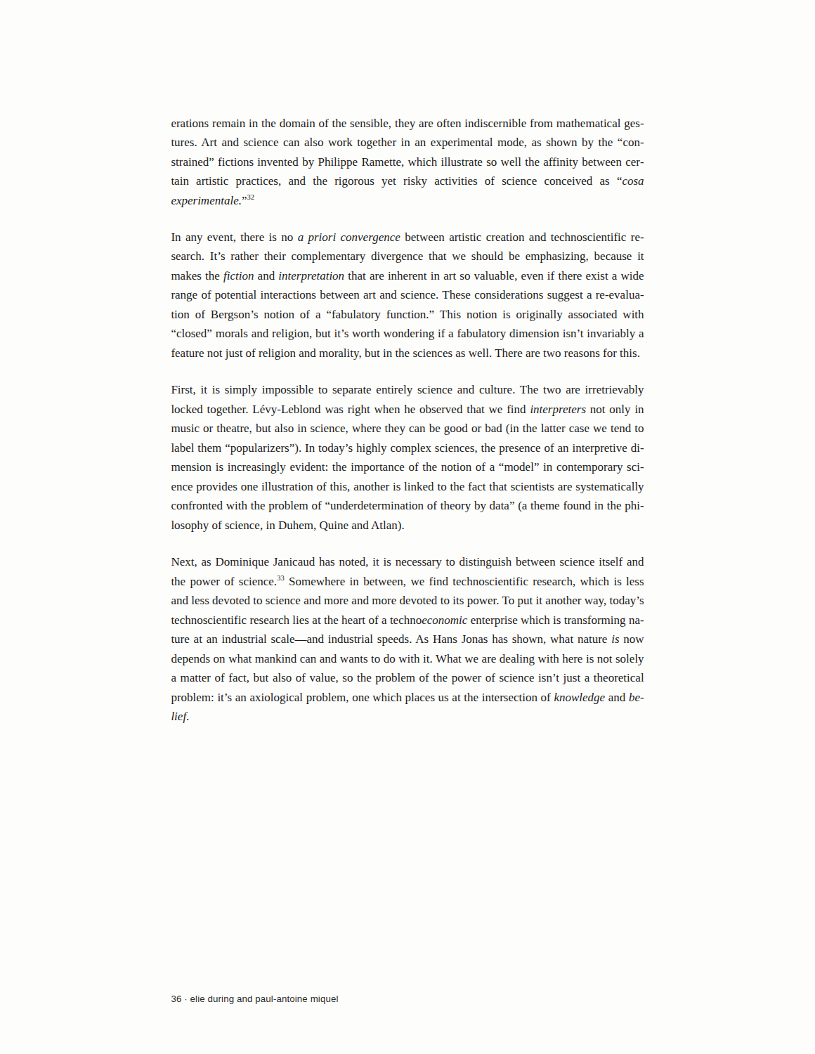erations remain in the domain of the sensible, they are often indiscernible from mathematical gestures. Art and science can also work together in an experimental mode, as shown by the “constrained” fictions invented by Philippe Ramette, which illustrate so well the affinity between certain artistic practices, and the rigorous yet risky activities of science conceived as “cosa experimentale.”32
In any event, there is no a priori convergence between artistic creation and technoscientific research. It’s rather their complementary divergence that we should be emphasizing, because it makes the fiction and interpretation that are inherent in art so valuable, even if there exist a wide range of potential interactions between art and science. These considerations suggest a re-evaluation of Bergson’s notion of a “fabulatory function.” This notion is originally associated with “closed” morals and religion, but it’s worth wondering if a fabulatory dimension isn’t invariably a feature not just of religion and morality, but in the sciences as well. There are two reasons for this.
First, it is simply impossible to separate entirely science and culture. The two are irretrievably locked together. Lévy-Leblond was right when he observed that we find interpreters not only in music or theatre, but also in science, where they can be good or bad (in the latter case we tend to label them “popularizers”). In today’s highly complex sciences, the presence of an interpretive dimension is increasingly evident: the importance of the notion of a “model” in contemporary science provides one illustration of this, another is linked to the fact that scientists are systematically confronted with the problem of “underdetermination of theory by data” (a theme found in the philosophy of science, in Duhem, Quine and Atlan).
Next, as Dominique Janicaud has noted, it is necessary to distinguish between science itself and the power of science.33 Somewhere in between, we find technoscientific research, which is less and less devoted to science and more and more devoted to its power. To put it another way, today’s technoscientific research lies at the heart of a technoeconomic enterprise which is transforming nature at an industrial scale—and industrial speeds. As Hans Jonas has shown, what nature is now depends on what mankind can and wants to do with it. What we are dealing with here is not solely a matter of fact, but also of value, so the problem of the power of science isn’t just a theoretical problem: it’s an axiological problem, one which places us at the intersection of knowledge and belief.
36 · elie during and paul-antoine miquel